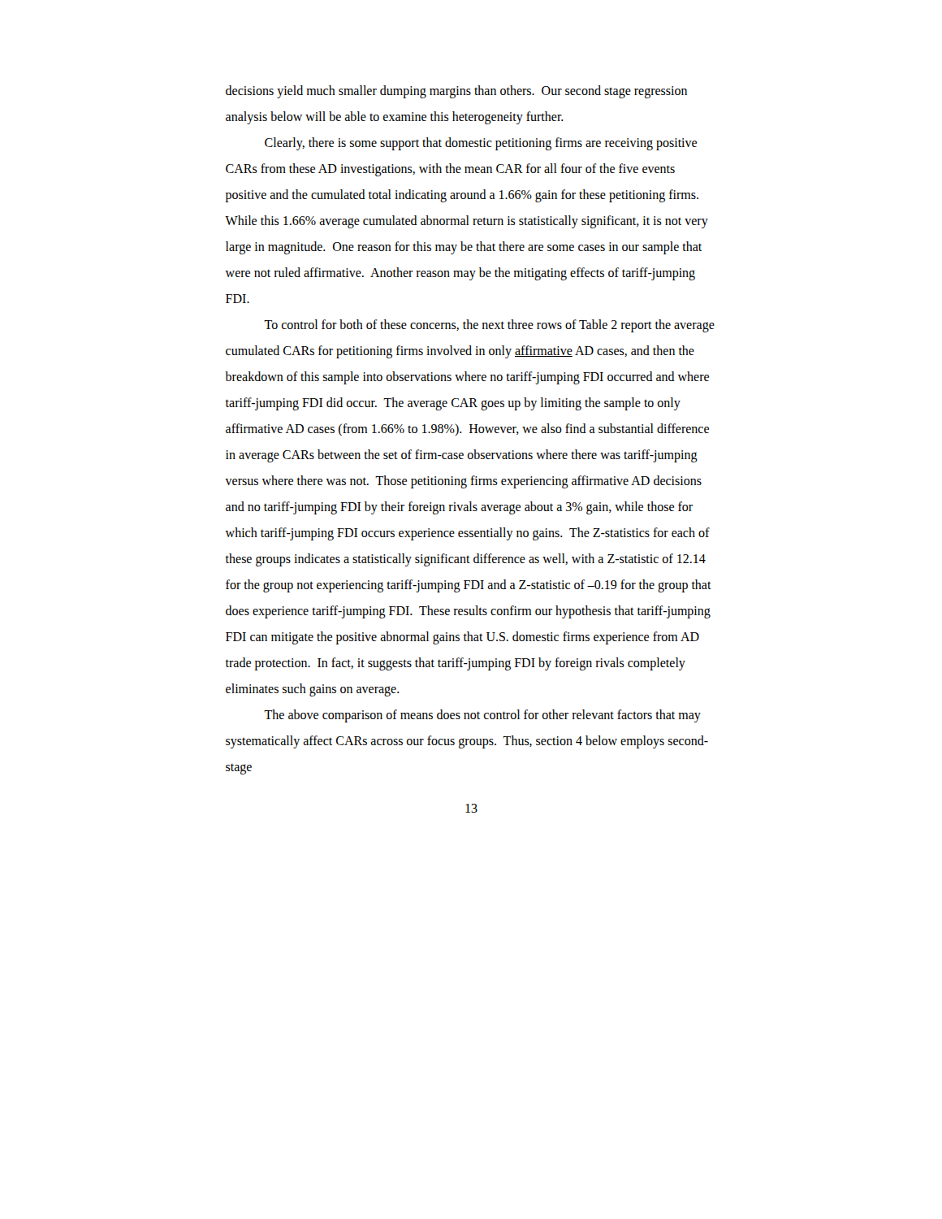decisions yield much smaller dumping margins than others. Our second stage regression analysis below will be able to examine this heterogeneity further.
Clearly, there is some support that domestic petitioning firms are receiving positive CARs from these AD investigations, with the mean CAR for all four of the five events positive and the cumulated total indicating around a 1.66% gain for these petitioning firms. While this 1.66% average cumulated abnormal return is statistically significant, it is not very large in magnitude. One reason for this may be that there are some cases in our sample that were not ruled affirmative. Another reason may be the mitigating effects of tariff-jumping FDI.
To control for both of these concerns, the next three rows of Table 2 report the average cumulated CARs for petitioning firms involved in only affirmative AD cases, and then the breakdown of this sample into observations where no tariff-jumping FDI occurred and where tariff-jumping FDI did occur. The average CAR goes up by limiting the sample to only affirmative AD cases (from 1.66% to 1.98%). However, we also find a substantial difference in average CARs between the set of firm-case observations where there was tariff-jumping versus where there was not. Those petitioning firms experiencing affirmative AD decisions and no tariff-jumping FDI by their foreign rivals average about a 3% gain, while those for which tariff-jumping FDI occurs experience essentially no gains. The Z-statistics for each of these groups indicates a statistically significant difference as well, with a Z-statistic of 12.14 for the group not experiencing tariff-jumping FDI and a Z-statistic of –0.19 for the group that does experience tariff-jumping FDI. These results confirm our hypothesis that tariff-jumping FDI can mitigate the positive abnormal gains that U.S. domestic firms experience from AD trade protection. In fact, it suggests that tariff-jumping FDI by foreign rivals completely eliminates such gains on average.
The above comparison of means does not control for other relevant factors that may systematically affect CARs across our focus groups. Thus, section 4 below employs second-stage
13